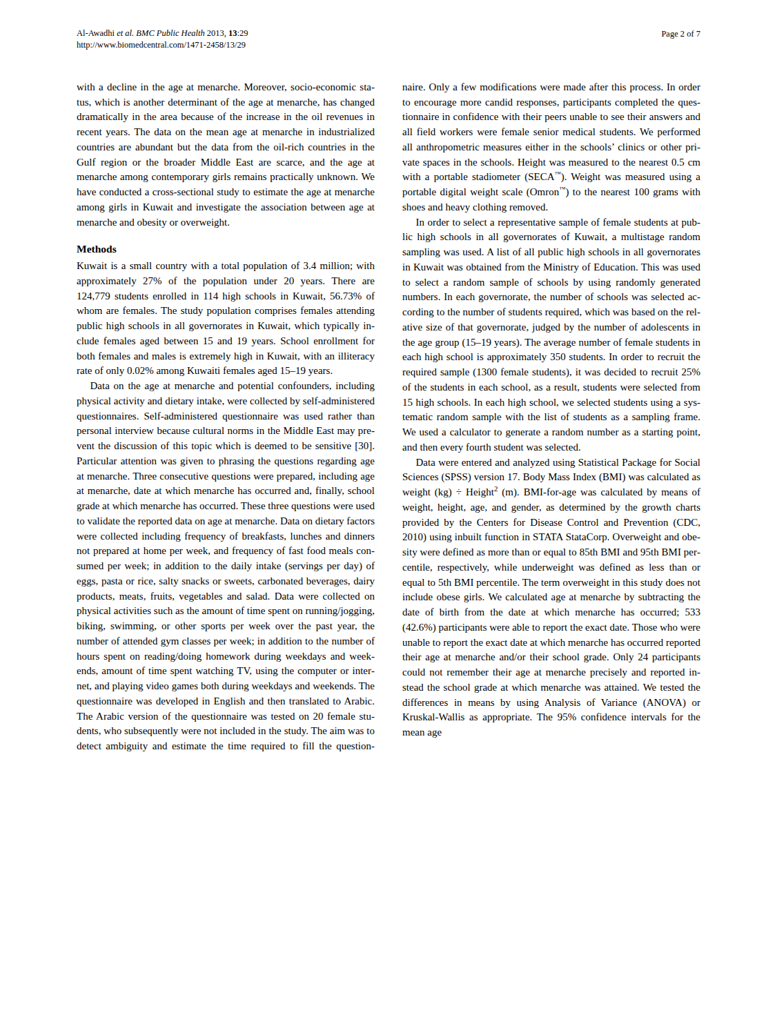Al-Awadhi et al. BMC Public Health 2013, 13:29 http://www.biomedcentral.com/1471-2458/13/29
Page 2 of 7
with a decline in the age at menarche. Moreover, socio-economic status, which is another determinant of the age at menarche, has changed dramatically in the area because of the increase in the oil revenues in recent years. The data on the mean age at menarche in industrialized countries are abundant but the data from the oil-rich countries in the Gulf region or the broader Middle East are scarce, and the age at menarche among contemporary girls remains practically unknown. We have conducted a cross-sectional study to estimate the age at menarche among girls in Kuwait and investigate the association between age at menarche and obesity or overweight.
Methods
Kuwait is a small country with a total population of 3.4 million; with approximately 27% of the population under 20 years. There are 124,779 students enrolled in 114 high schools in Kuwait, 56.73% of whom are females. The study population comprises females attending public high schools in all governorates in Kuwait, which typically include females aged between 15 and 19 years. School enrollment for both females and males is extremely high in Kuwait, with an illiteracy rate of only 0.02% among Kuwaiti females aged 15–19 years.
Data on the age at menarche and potential confounders, including physical activity and dietary intake, were collected by self-administered questionnaires. Self-administered questionnaire was used rather than personal interview because cultural norms in the Middle East may prevent the discussion of this topic which is deemed to be sensitive [30]. Particular attention was given to phrasing the questions regarding age at menarche. Three consecutive questions were prepared, including age at menarche, date at which menarche has occurred and, finally, school grade at which menarche has occurred. These three questions were used to validate the reported data on age at menarche. Data on dietary factors were collected including frequency of breakfasts, lunches and dinners not prepared at home per week, and frequency of fast food meals consumed per week; in addition to the daily intake (servings per day) of eggs, pasta or rice, salty snacks or sweets, carbonated beverages, dairy products, meats, fruits, vegetables and salad. Data were collected on physical activities such as the amount of time spent on running/jogging, biking, swimming, or other sports per week over the past year, the number of attended gym classes per week; in addition to the number of hours spent on reading/doing homework during weekdays and weekends, amount of time spent watching TV, using the computer or internet, and playing video games both during weekdays and weekends. The questionnaire was developed in English and then translated to Arabic. The Arabic version of the questionnaire was tested on 20 female students, who subsequently were not included in the study. The aim was to detect ambiguity and estimate the time required to fill the questionnaire. Only a few modifications were made after this process. In order to encourage more candid responses, participants completed the questionnaire in confidence with their peers unable to see their answers and all field workers were female senior medical students. We performed all anthropometric measures either in the schools’ clinics or other private spaces in the schools. Height was measured to the nearest 0.5 cm with a portable stadiometer (SECA™). Weight was measured using a portable digital weight scale (Omron™) to the nearest 100 grams with shoes and heavy clothing removed.
In order to select a representative sample of female students at public high schools in all governorates of Kuwait, a multistage random sampling was used. A list of all public high schools in all governorates in Kuwait was obtained from the Ministry of Education. This was used to select a random sample of schools by using randomly generated numbers. In each governorate, the number of schools was selected according to the number of students required, which was based on the relative size of that governorate, judged by the number of adolescents in the age group (15–19 years). The average number of female students in each high school is approximately 350 students. In order to recruit the required sample (1300 female students), it was decided to recruit 25% of the students in each school, as a result, students were selected from 15 high schools. In each high school, we selected students using a systematic random sample with the list of students as a sampling frame. We used a calculator to generate a random number as a starting point, and then every fourth student was selected.
Data were entered and analyzed using Statistical Package for Social Sciences (SPSS) version 17. Body Mass Index (BMI) was calculated as weight (kg) ÷ Height2 (m). BMI-for-age was calculated by means of weight, height, age, and gender, as determined by the growth charts provided by the Centers for Disease Control and Prevention (CDC, 2010) using inbuilt function in STATA StataCorp. Overweight and obesity were defined as more than or equal to 85th BMI and 95th BMI percentile, respectively, while underweight was defined as less than or equal to 5th BMI percentile. The term overweight in this study does not include obese girls. We calculated age at menarche by subtracting the date of birth from the date at which menarche has occurred; 533 (42.6%) participants were able to report the exact date. Those who were unable to report the exact date at which menarche has occurred reported their age at menarche and/or their school grade. Only 24 participants could not remember their age at menarche precisely and reported instead the school grade at which menarche was attained. We tested the differences in means by using Analysis of Variance (ANOVA) or Kruskal-Wallis as appropriate. The 95% confidence intervals for the mean age